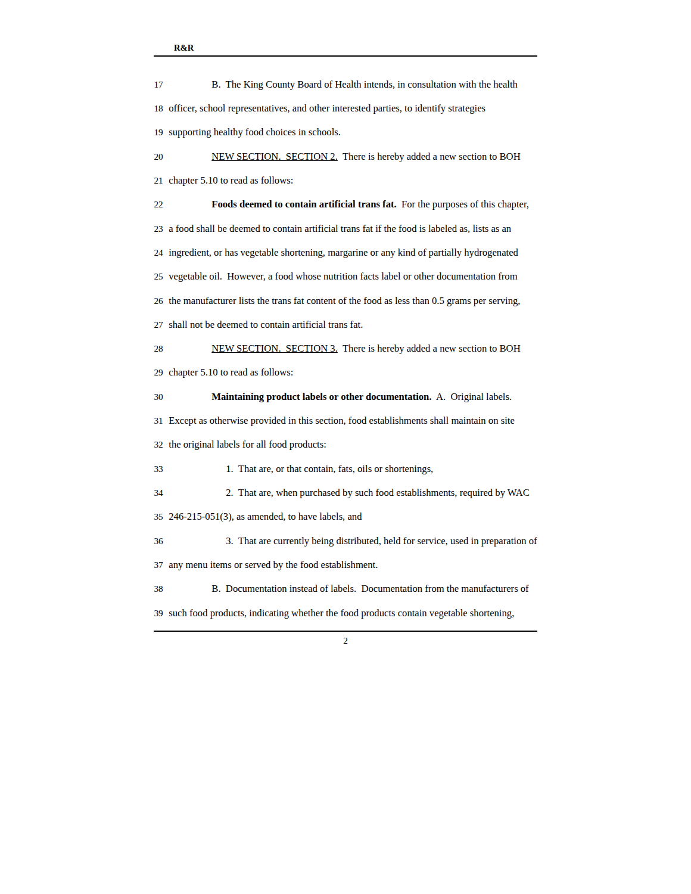R&R
| 17 | B. The King County Board of Health intends, in consultation with the health |
| 18 | officer, school representatives, and other interested parties, to identify strategies |
| 19 | supporting healthy food choices in schools. |
| 20 | NEW SECTION. SECTION 2. There is hereby added a new section to BOH |
| 21 | chapter 5.10 to read as follows: |
| 22 | Foods deemed to contain artificial trans fat. For the purposes of this chapter, |
| 23 | a food shall be deemed to contain artificial trans fat if the food is labeled as, lists as an |
| 24 | ingredient, or has vegetable shortening, margarine or any kind of partially hydrogenated |
| 25 | vegetable oil. However, a food whose nutrition facts label or other documentation from |
| 26 | the manufacturer lists the trans fat content of the food as less than 0.5 grams per serving, |
| 27 | shall not be deemed to contain artificial trans fat. |
| 28 | NEW SECTION. SECTION 3. There is hereby added a new section to BOH |
| 29 | chapter 5.10 to read as follows: |
| 30 | Maintaining product labels or other documentation. A. Original labels. |
| 31 | Except as otherwise provided in this section, food establishments shall maintain on site |
| 32 | the original labels for all food products: |
| 33 | 1. That are, or that contain, fats, oils or shortenings, |
| 34 | 2. That are, when purchased by such food establishments, required by WAC |
| 35 | 246-215-051(3), as amended, to have labels, and |
| 36 | 3. That are currently being distributed, held for service, used in preparation of |
| 37 | any menu items or served by the food establishment. |
| 38 | B. Documentation instead of labels. Documentation from the manufacturers of |
| 39 | such food products, indicating whether the food products contain vegetable shortening, |
2